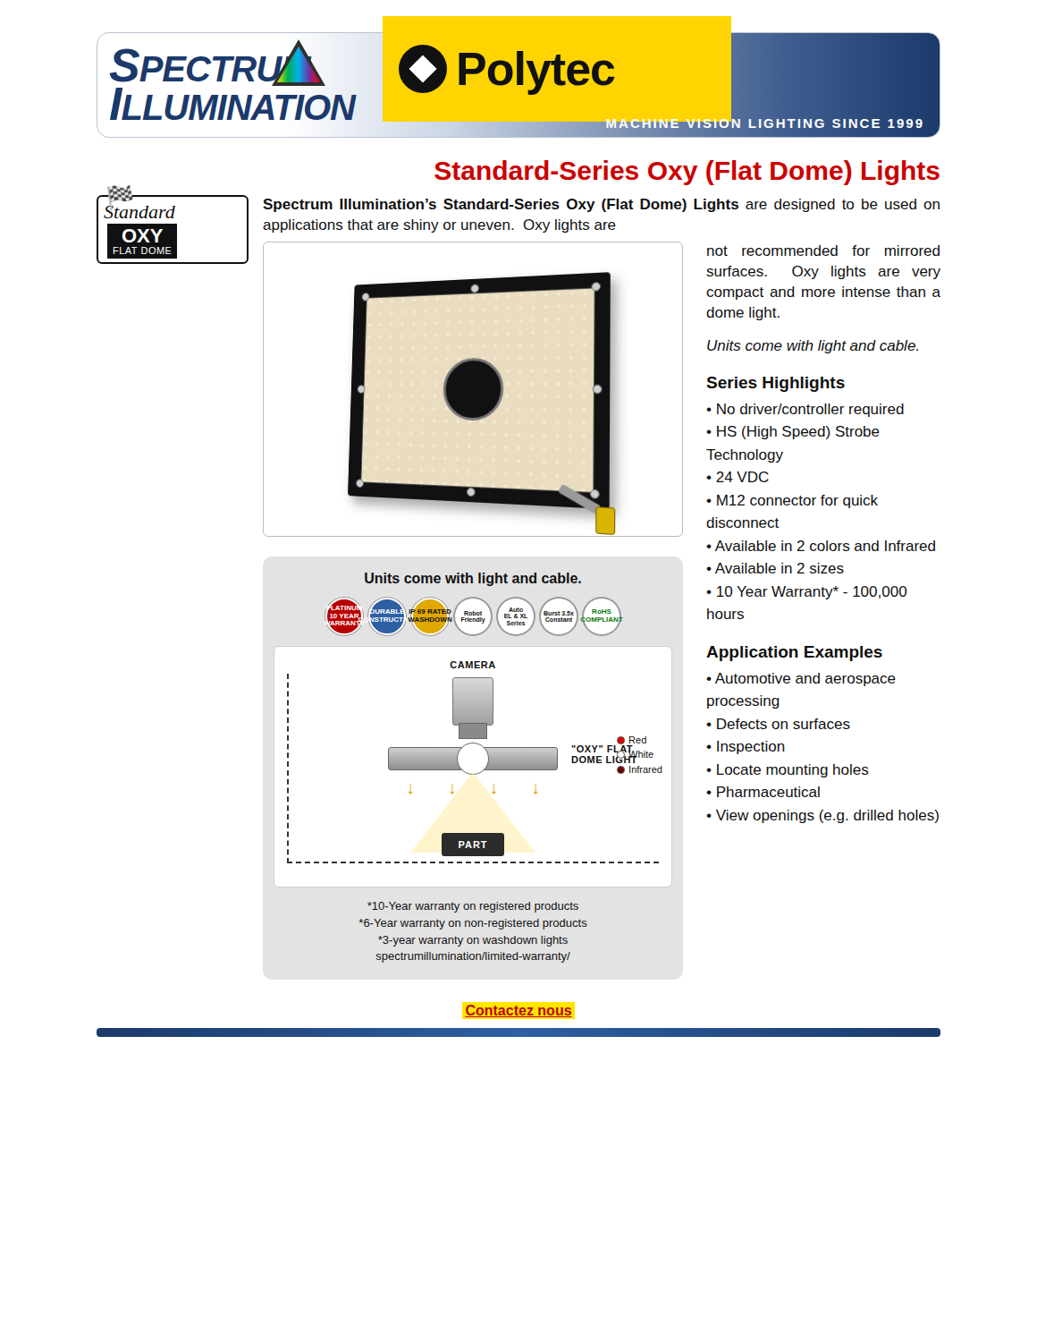SPECTRUM
ILLUMINATION
Polytec
MACHINE VISION LIGHTING SINCE 1999
Standard-Series Oxy (Flat Dome) Lights
🏁 Standard OXY FLAT DOME
Spectrum Illumination’s Standard-Series Oxy (Flat Dome) Lights are designed to be used on applications that are shiny or uneven. Oxy lights are
Units come with light and cable.
PLATINUM
10 YEAR
WARRANTY
DURABLE
CONSTRUCTION
IP 69 RATED
WASHDOWN
Robot
Friendly
Auto
EL & XL
Series
Burst 3.5x
Constant
RoHS
COMPLIANT
CAMERA
"OXY" FLAT
DOME LIGHT
↓↓↓↓
PART
Red White Infrared
*10-Year warranty on registered products
*6-Year warranty on non-registered products
*3-year warranty on washdown lights
spectrumillumination/limited-warranty/
not recommended for mirrored surfaces. Oxy lights are very compact and more intense than a dome light.
Units come with light and cable.
Series Highlights
No driver/controller required
HS (High Speed) Strobe Technology
24 VDC
M12 connector for quick disconnect
Available in 2 colors and Infrared
Available in 2 sizes
10 Year Warranty* - 100,000 hours
Application Examples
Automotive and aerospace processing
Defects on surfaces
Inspection
Locate mounting holes
Pharmaceutical
View openings (e.g. drilled holes)
Contactez nous